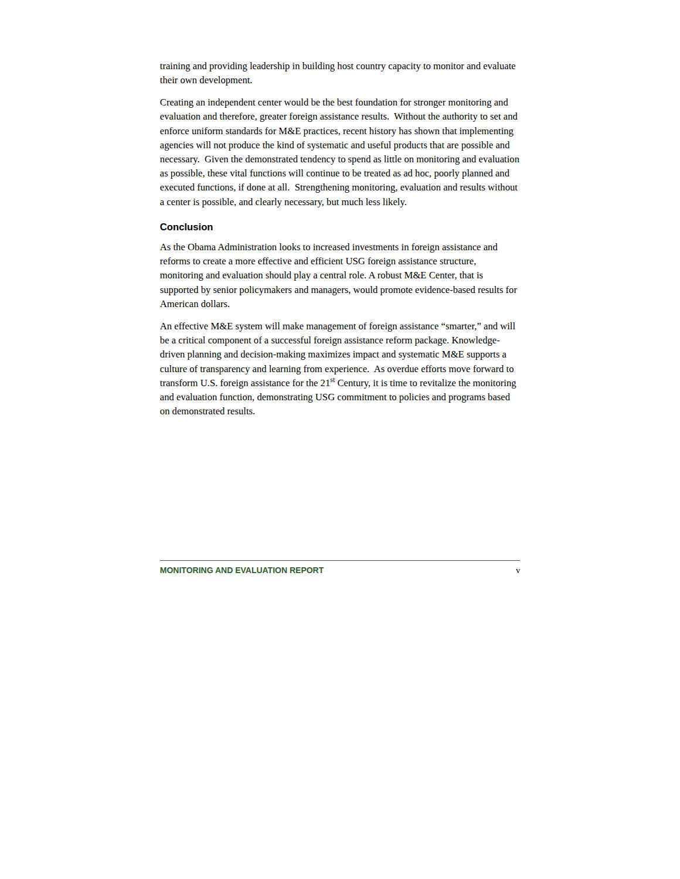training and providing leadership in building host country capacity to monitor and evaluate their own development.
Creating an independent center would be the best foundation for stronger monitoring and evaluation and therefore, greater foreign assistance results. Without the authority to set and enforce uniform standards for M&E practices, recent history has shown that implementing agencies will not produce the kind of systematic and useful products that are possible and necessary. Given the demonstrated tendency to spend as little on monitoring and evaluation as possible, these vital functions will continue to be treated as ad hoc, poorly planned and executed functions, if done at all. Strengthening monitoring, evaluation and results without a center is possible, and clearly necessary, but much less likely.
Conclusion
As the Obama Administration looks to increased investments in foreign assistance and reforms to create a more effective and efficient USG foreign assistance structure, monitoring and evaluation should play a central role. A robust M&E Center, that is supported by senior policymakers and managers, would promote evidence-based results for American dollars.
An effective M&E system will make management of foreign assistance “smarter,” and will be a critical component of a successful foreign assistance reform package. Knowledge-driven planning and decision-making maximizes impact and systematic M&E supports a culture of transparency and learning from experience. As overdue efforts move forward to transform U.S. foreign assistance for the 21st Century, it is time to revitalize the monitoring and evaluation function, demonstrating USG commitment to policies and programs based on demonstrated results.
MONITORING AND EVALUATION REPORT v